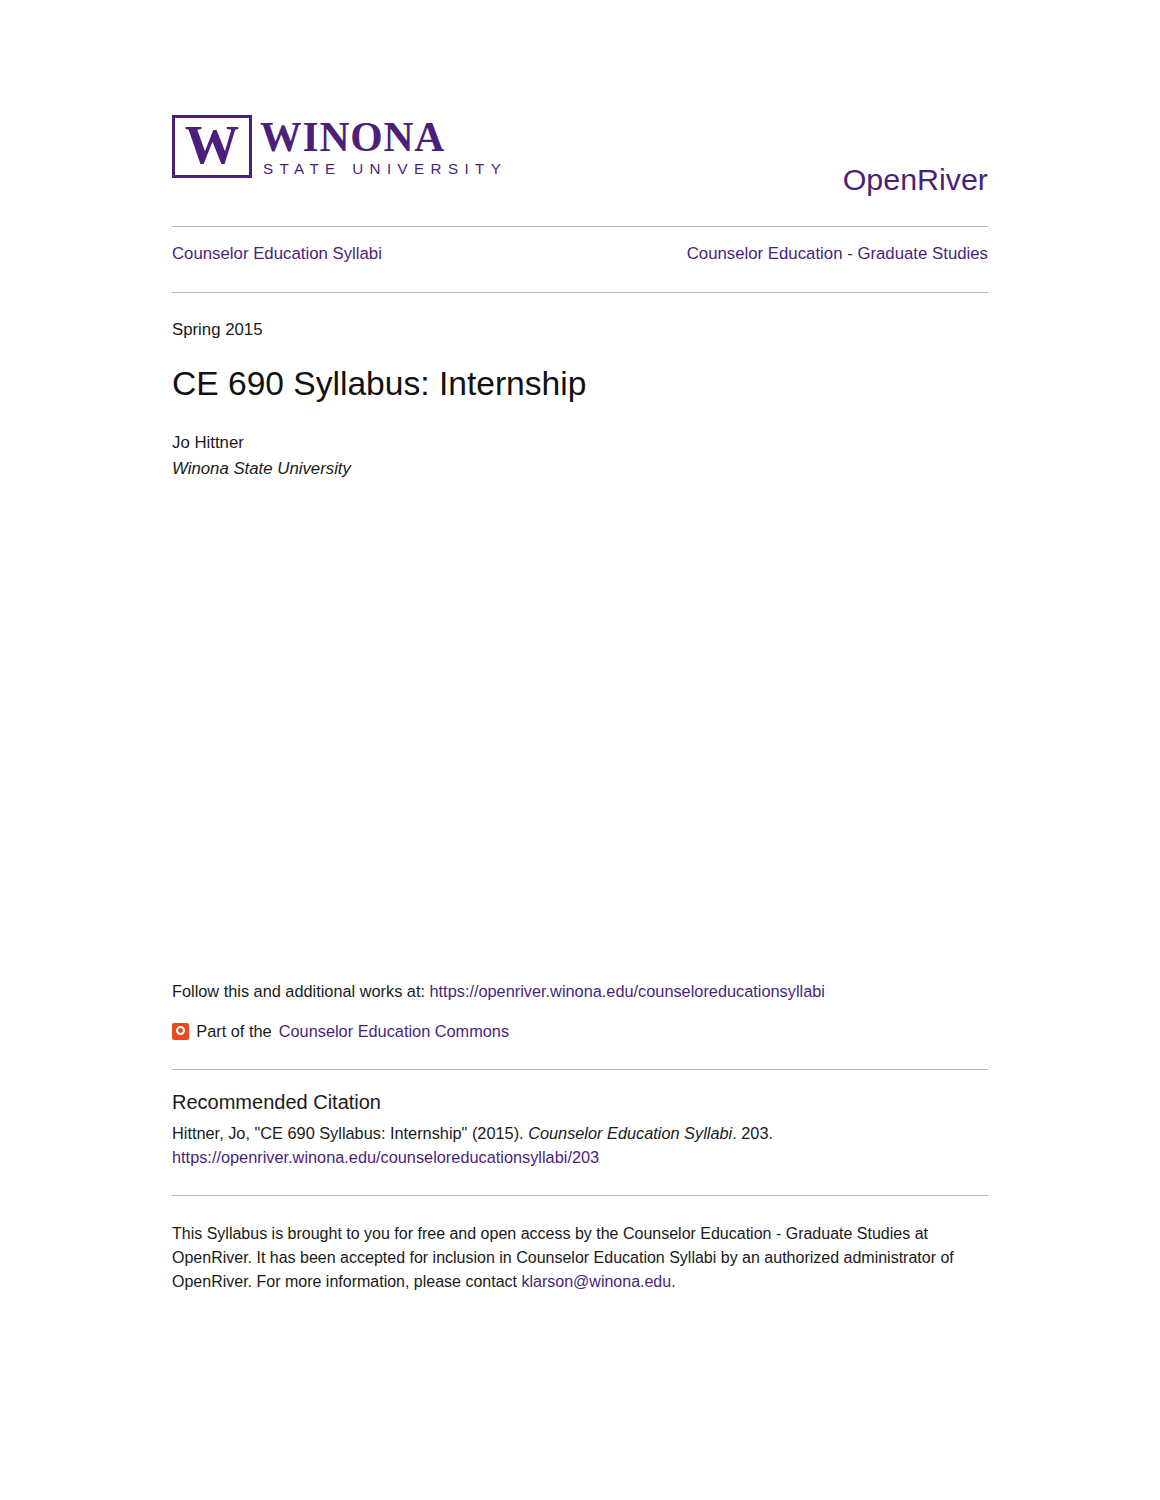W WINONA STATE UNIVERSITY
OpenRiver
Counselor Education Syllabi Counselor Education - Graduate Studies
Spring 2015
CE 690 Syllabus: Internship
Jo Hittner
Winona State University
Follow this and additional works at: https://openriver.winona.edu/counseloreducationsyllabi
Part of the Counselor Education Commons
Recommended Citation
Hittner, Jo, "CE 690 Syllabus: Internship" (2015). Counselor Education Syllabi. 203.
https://openriver.winona.edu/counseloreducationsyllabi/203
This Syllabus is brought to you for free and open access by the Counselor Education - Graduate Studies at OpenRiver. It has been accepted for inclusion in Counselor Education Syllabi by an authorized administrator of OpenRiver. For more information, please contact klarson@winona.edu.